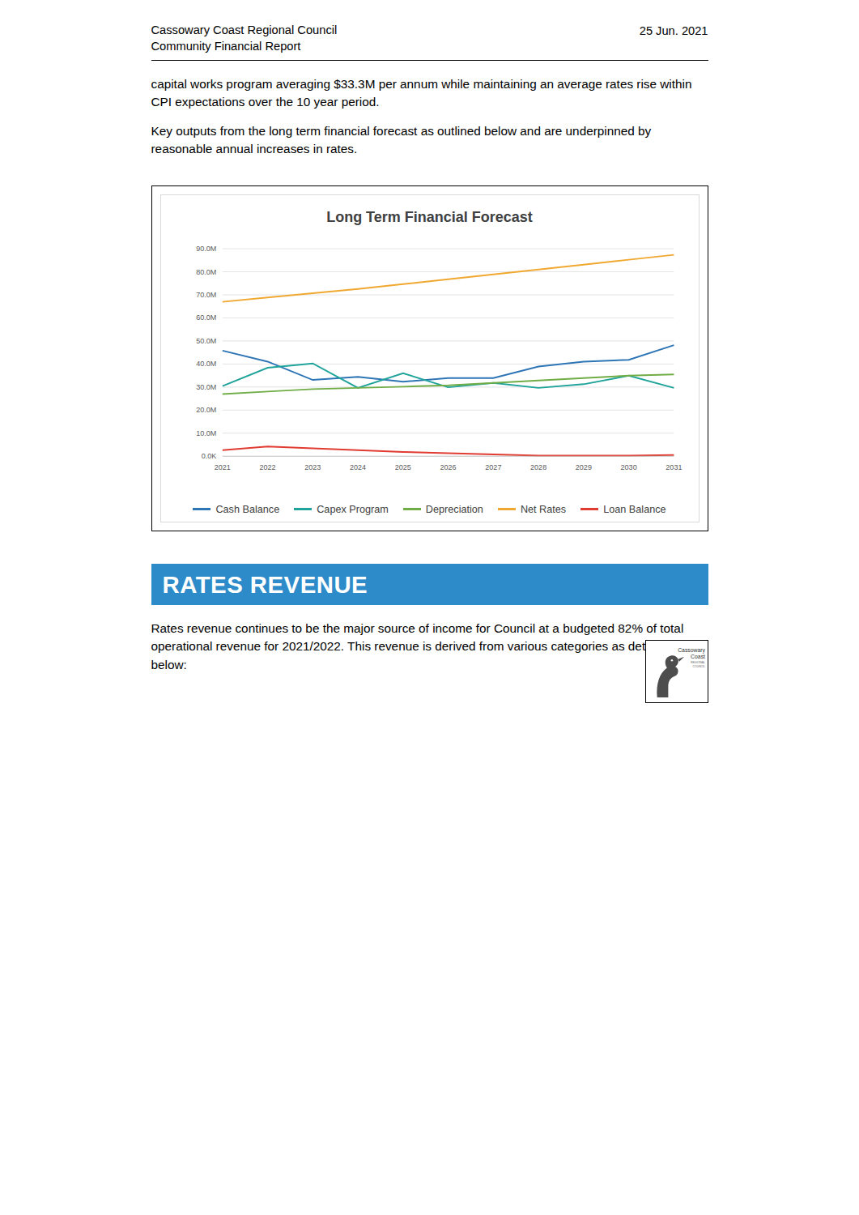Cassowary Coast Regional Council
Community Financial Report
25 Jun. 2021
capital works program averaging $33.3M per annum while maintaining an average rates rise within CPI expectations over the 10 year period.
Key outputs from the long term financial forecast as outlined below and are underpinned by reasonable annual increases in rates.
Long Term Financial Forecast
90.0M 80.0M 70.0M 60.0M 50.0M 40.0M 30.0M 20.0M 10.0M 0.0K 2021 2022 2023 2024 2025 2026 2027 2028 2029 2030 2031
Cash Balance Capex Program Depreciation Net Rates Loan Balance
RATES REVENUE
Rates revenue continues to be the major source of income for Council at a budgeted 82% of total operational revenue for 2021/2022. This revenue is derived from various categories as detailed below:
Cassowary Coast REGIONAL COUNCIL